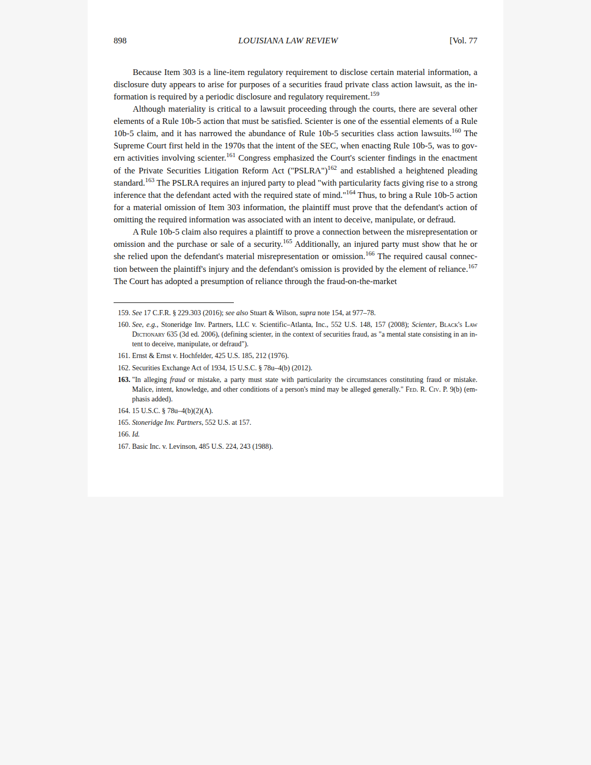898 Louisiana Law Review [Vol. 77
Because Item 303 is a line-item regulatory requirement to disclose certain material information, a disclosure duty appears to arise for purposes of a securities fraud private class action lawsuit, as the information is required by a periodic disclosure and regulatory requirement.159
Although materiality is critical to a lawsuit proceeding through the courts, there are several other elements of a Rule 10b-5 action that must be satisfied. Scienter is one of the essential elements of a Rule 10b-5 claim, and it has narrowed the abundance of Rule 10b-5 securities class action lawsuits.160 The Supreme Court first held in the 1970s that the intent of the SEC, when enacting Rule 10b-5, was to govern activities involving scienter.161 Congress emphasized the Court's scienter findings in the enactment of the Private Securities Litigation Reform Act ("PSLRA")162 and established a heightened pleading standard.163 The PSLRA requires an injured party to plead "with particularity facts giving rise to a strong inference that the defendant acted with the required state of mind."164 Thus, to bring a Rule 10b-5 action for a material omission of Item 303 information, the plaintiff must prove that the defendant's action of omitting the required information was associated with an intent to deceive, manipulate, or defraud.
A Rule 10b-5 claim also requires a plaintiff to prove a connection between the misrepresentation or omission and the purchase or sale of a security.165 Additionally, an injured party must show that he or she relied upon the defendant's material misrepresentation or omission.166 The required causal connection between the plaintiff's injury and the defendant's omission is provided by the element of reliance.167 The Court has adopted a presumption of reliance through the fraud-on-the-market
See 17 C.F.R. § 229.303 (2016); see also Stuart & Wilson, supra note 154, at 977–78.
See, e.g., Stoneridge Inv. Partners, LLC v. Scientific–Atlanta, Inc., 552 U.S. 148, 157 (2008); Scienter, Black's Law Dictionary 635 (3d ed. 2006), (defining scienter, in the context of securities fraud, as "a mental state consisting in an intent to deceive, manipulate, or defraud").
Ernst & Ernst v. Hochfelder, 425 U.S. 185, 212 (1976).
Securities Exchange Act of 1934, 15 U.S.C. § 78u–4(b) (2012).
"In alleging fraud or mistake, a party must state with particularity the circumstances constituting fraud or mistake. Malice, intent, knowledge, and other conditions of a person's mind may be alleged generally." Fed. R. Civ. P. 9(b) (emphasis added).
15 U.S.C. § 78u–4(b)(2)(A).
Stoneridge Inv. Partners, 552 U.S. at 157.
Id.
Basic Inc. v. Levinson, 485 U.S. 224, 243 (1988).